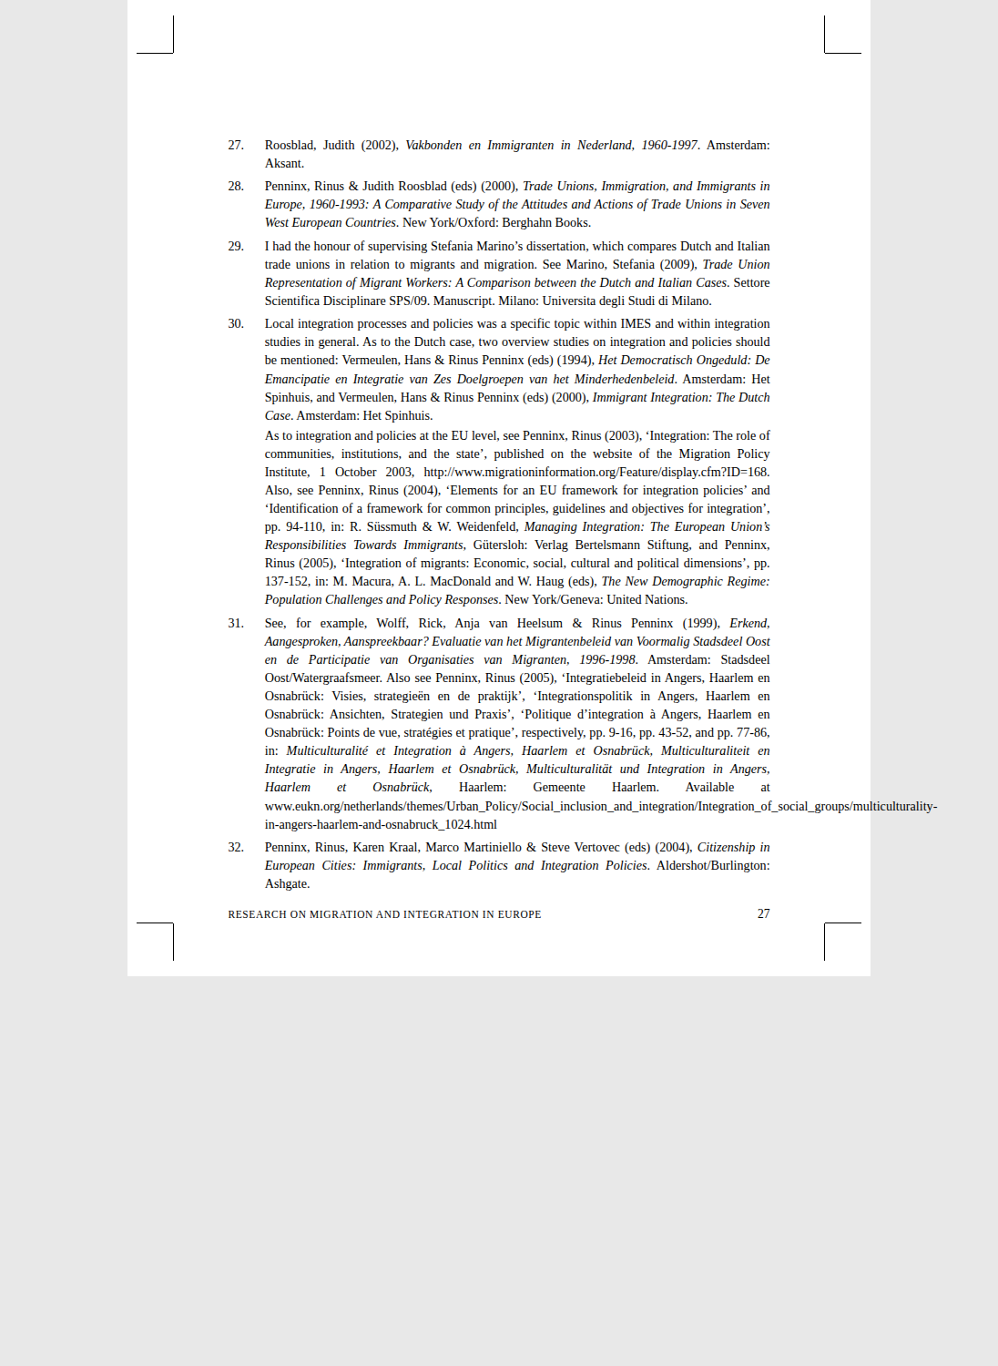27.
Roosblad, Judith (2002), Vakbonden en Immigranten in Nederland, 1960-1997. Amsterdam: Aksant.
28.
Penninx, Rinus & Judith Roosblad (eds) (2000), Trade Unions, Immigration, and Immigrants in Europe, 1960-1993: A Comparative Study of the Attitudes and Actions of Trade Unions in Seven West European Countries. New York/Oxford: Berghahn Books.
29.
I had the honour of supervising Stefania Marino’s dissertation, which compares Dutch and Italian trade unions in relation to migrants and migration. See Marino, Stefania (2009), Trade Union Representation of Migrant Workers: A Comparison between the Dutch and Italian Cases. Settore Scientifica Disciplinare SPS/09. Manuscript. Milano: Universita degli Studi di Milano.
30.
Local integration processes and policies was a specific topic within IMES and within integration studies in general. As to the Dutch case, two overview studies on integration and policies should be mentioned: Vermeulen, Hans & Rinus Penninx (eds) (1994), Het Democratisch Ongeduld: De Emancipatie en Integratie van Zes Doelgroepen van het Minderhedenbeleid. Amsterdam: Het Spinhuis, and Vermeulen, Hans & Rinus Penninx (eds) (2000), Immigrant Integration: The Dutch Case. Amsterdam: Het Spinhuis.
As to integration and policies at the EU level, see Penninx, Rinus (2003), ‘Integration: The role of communities, institutions, and the state’, published on the website of the Migration Policy Institute, 1 October 2003, http://www.migrationinformation.org/Feature/display.cfm?ID=168. Also, see Penninx, Rinus (2004), ‘Elements for an EU framework for integration policies’ and ‘Identification of a framework for common principles, guidelines and objectives for integration’, pp. 94-110, in: R. Süssmuth & W. Weidenfeld, Managing Integration: The European Union’s Responsibilities Towards Immigrants, Gütersloh: Verlag Bertelsmann Stiftung, and Penninx, Rinus (2005), ‘Integration of migrants: Economic, social, cultural and political dimensions’, pp. 137-152, in: M. Macura, A. L. MacDonald and W. Haug (eds), The New Demographic Regime: Population Challenges and Policy Responses. New York/Geneva: United Nations.
31.
See, for example, Wolff, Rick, Anja van Heelsum & Rinus Penninx (1999), Erkend, Aangesproken, Aanspreekbaar? Evaluatie van het Migrantenbeleid van Voormalig Stadsdeel Oost en de Participatie van Organisaties van Migranten, 1996-1998. Amsterdam: Stadsdeel Oost/Watergraafsmeer. Also see Penninx, Rinus (2005), ‘Integratiebeleid in Angers, Haarlem en Osnabrück: Visies, strategieën en de praktijk’, ‘Integrationspolitik in Angers, Haarlem en Osnabrück: Ansichten, Strategien und Praxis’, ‘Politique d’integration à Angers, Haarlem en Osnabrück: Points de vue, stratégies et pratique’, respectively, pp. 9-16, pp. 43-52, and pp. 77-86, in: Multiculturalité et Integration à Angers, Haarlem et Osnabrück, Multiculturaliteit en Integratie in Angers, Haarlem et Osnabrück, Multiculturalität und Integration in Angers, Haarlem et Osnabrück, Haarlem: Gemeente Haarlem. Available at www.eukn.org/netherlands/themes/Urban_Policy/Social_inclusion_and_integration/Integration_of_social_groups/multiculturality-in-angers-haarlem-and-osnabruck_1024.html
32.
Penninx, Rinus, Karen Kraal, Marco Martiniello & Steve Vertovec (eds) (2004), Citizenship in European Cities: Immigrants, Local Politics and Integration Policies. Aldershot/Burlington: Ashgate.
research on migration and integration in europe 27